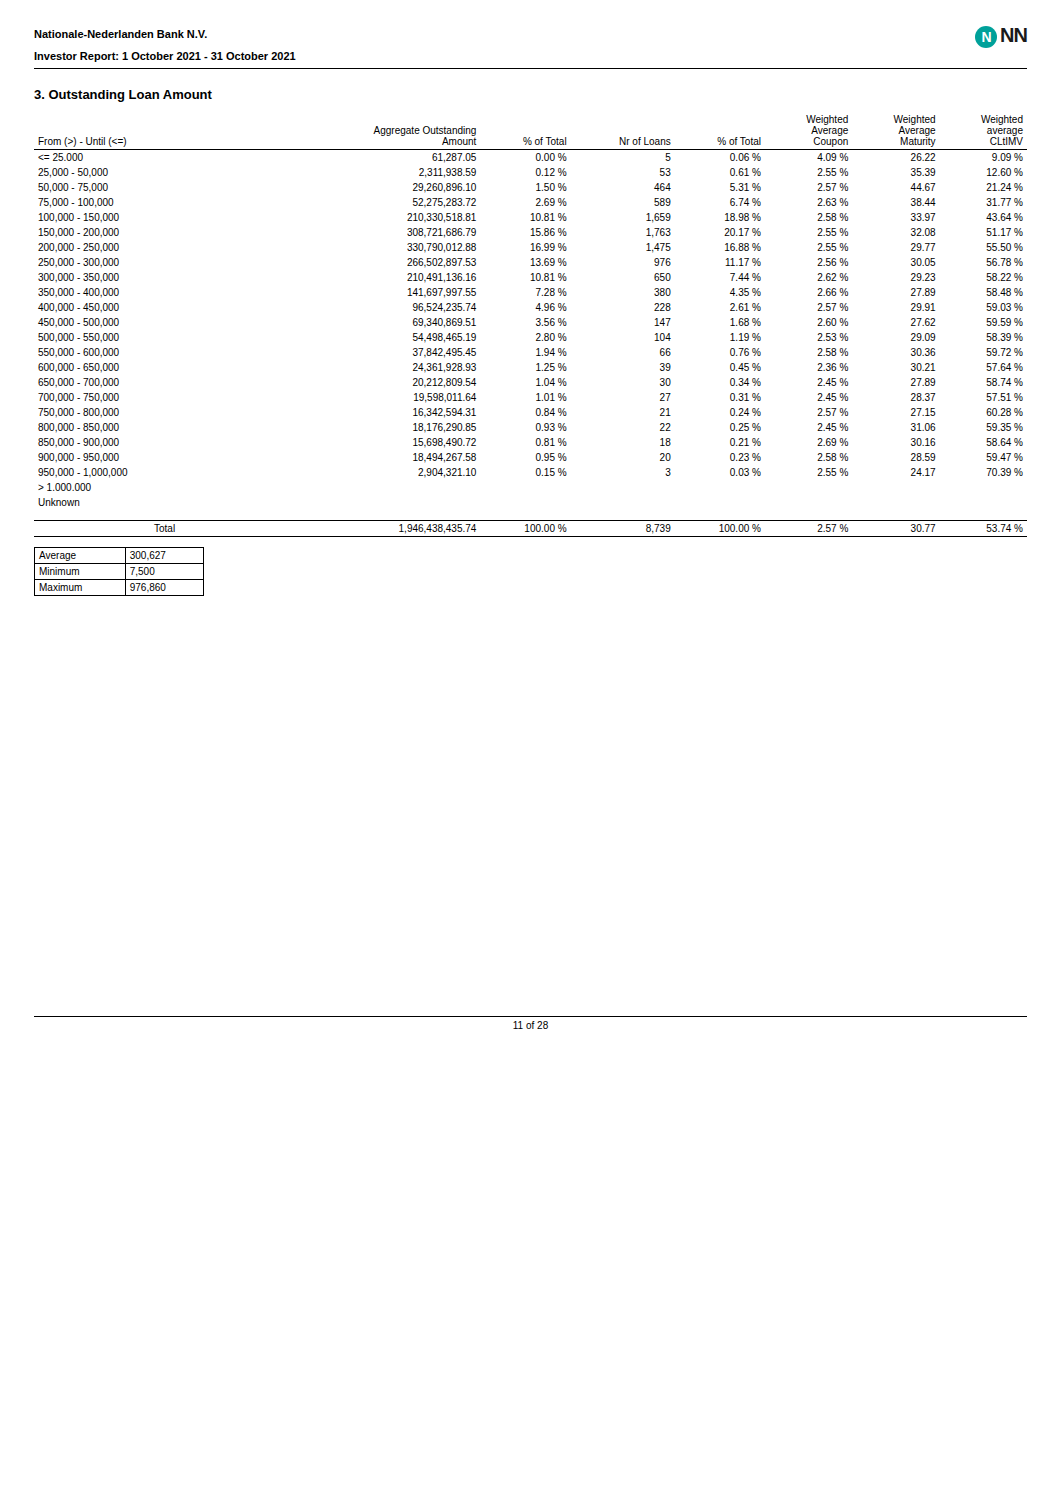NNN
Nationale-Nederlanden Bank N.V.
Investor Report: 1 October 2021 - 31 October 2021
3. Outstanding Loan Amount
| From (>) - Until (<=) | Aggregate Outstanding Amount | % of Total | Nr of Loans | % of Total | Weighted Average Coupon | Weighted Average Maturity | Weighted average CLtIMV |
| --- | --- | --- | --- | --- | --- | --- | --- |
| <= 25.000 | 61,287.05 | 0.00 % | 5 | 0.06 % | 4.09 % | 26.22 | 9.09 % |
| 25,000 - 50,000 | 2,311,938.59 | 0.12 % | 53 | 0.61 % | 2.55 % | 35.39 | 12.60 % |
| 50,000 - 75,000 | 29,260,896.10 | 1.50 % | 464 | 5.31 % | 2.57 % | 44.67 | 21.24 % |
| 75,000 - 100,000 | 52,275,283.72 | 2.69 % | 589 | 6.74 % | 2.63 % | 38.44 | 31.77 % |
| 100,000 - 150,000 | 210,330,518.81 | 10.81 % | 1,659 | 18.98 % | 2.58 % | 33.97 | 43.64 % |
| 150,000 - 200,000 | 308,721,686.79 | 15.86 % | 1,763 | 20.17 % | 2.55 % | 32.08 | 51.17 % |
| 200,000 - 250,000 | 330,790,012.88 | 16.99 % | 1,475 | 16.88 % | 2.55 % | 29.77 | 55.50 % |
| 250,000 - 300,000 | 266,502,897.53 | 13.69 % | 976 | 11.17 % | 2.56 % | 30.05 | 56.78 % |
| 300,000 - 350,000 | 210,491,136.16 | 10.81 % | 650 | 7.44 % | 2.62 % | 29.23 | 58.22 % |
| 350,000 - 400,000 | 141,697,997.55 | 7.28 % | 380 | 4.35 % | 2.66 % | 27.89 | 58.48 % |
| 400,000 - 450,000 | 96,524,235.74 | 4.96 % | 228 | 2.61 % | 2.57 % | 29.91 | 59.03 % |
| 450,000 - 500,000 | 69,340,869.51 | 3.56 % | 147 | 1.68 % | 2.60 % | 27.62 | 59.59 % |
| 500,000 - 550,000 | 54,498,465.19 | 2.80 % | 104 | 1.19 % | 2.53 % | 29.09 | 58.39 % |
| 550,000 - 600,000 | 37,842,495.45 | 1.94 % | 66 | 0.76 % | 2.58 % | 30.36 | 59.72 % |
| 600,000 - 650,000 | 24,361,928.93 | 1.25 % | 39 | 0.45 % | 2.36 % | 30.21 | 57.64 % |
| 650,000 - 700,000 | 20,212,809.54 | 1.04 % | 30 | 0.34 % | 2.45 % | 27.89 | 58.74 % |
| 700,000 - 750,000 | 19,598,011.64 | 1.01 % | 27 | 0.31 % | 2.45 % | 28.37 | 57.51 % |
| 750,000 - 800,000 | 16,342,594.31 | 0.84 % | 21 | 0.24 % | 2.57 % | 27.15 | 60.28 % |
| 800,000 - 850,000 | 18,176,290.85 | 0.93 % | 22 | 0.25 % | 2.45 % | 31.06 | 59.35 % |
| 850,000 - 900,000 | 15,698,490.72 | 0.81 % | 18 | 0.21 % | 2.69 % | 30.16 | 58.64 % |
| 900,000 - 950,000 | 18,494,267.58 | 0.95 % | 20 | 0.23 % | 2.58 % | 28.59 | 59.47 % |
| 950,000 - 1,000,000 | 2,904,321.10 | 0.15 % | 3 | 0.03 % | 2.55 % | 24.17 | 70.39 % |
| > 1.000.000 | | | | | | | |
| Unknown | | | | | | | |
| Total | 1,946,438,435.74 | 100.00 % | 8,739 | 100.00 % | 2.57 % | 30.77 | 53.74 % |
| Average | 300,627 |
| Minimum | 7,500 |
| Maximum | 976,860 |
11 of 28